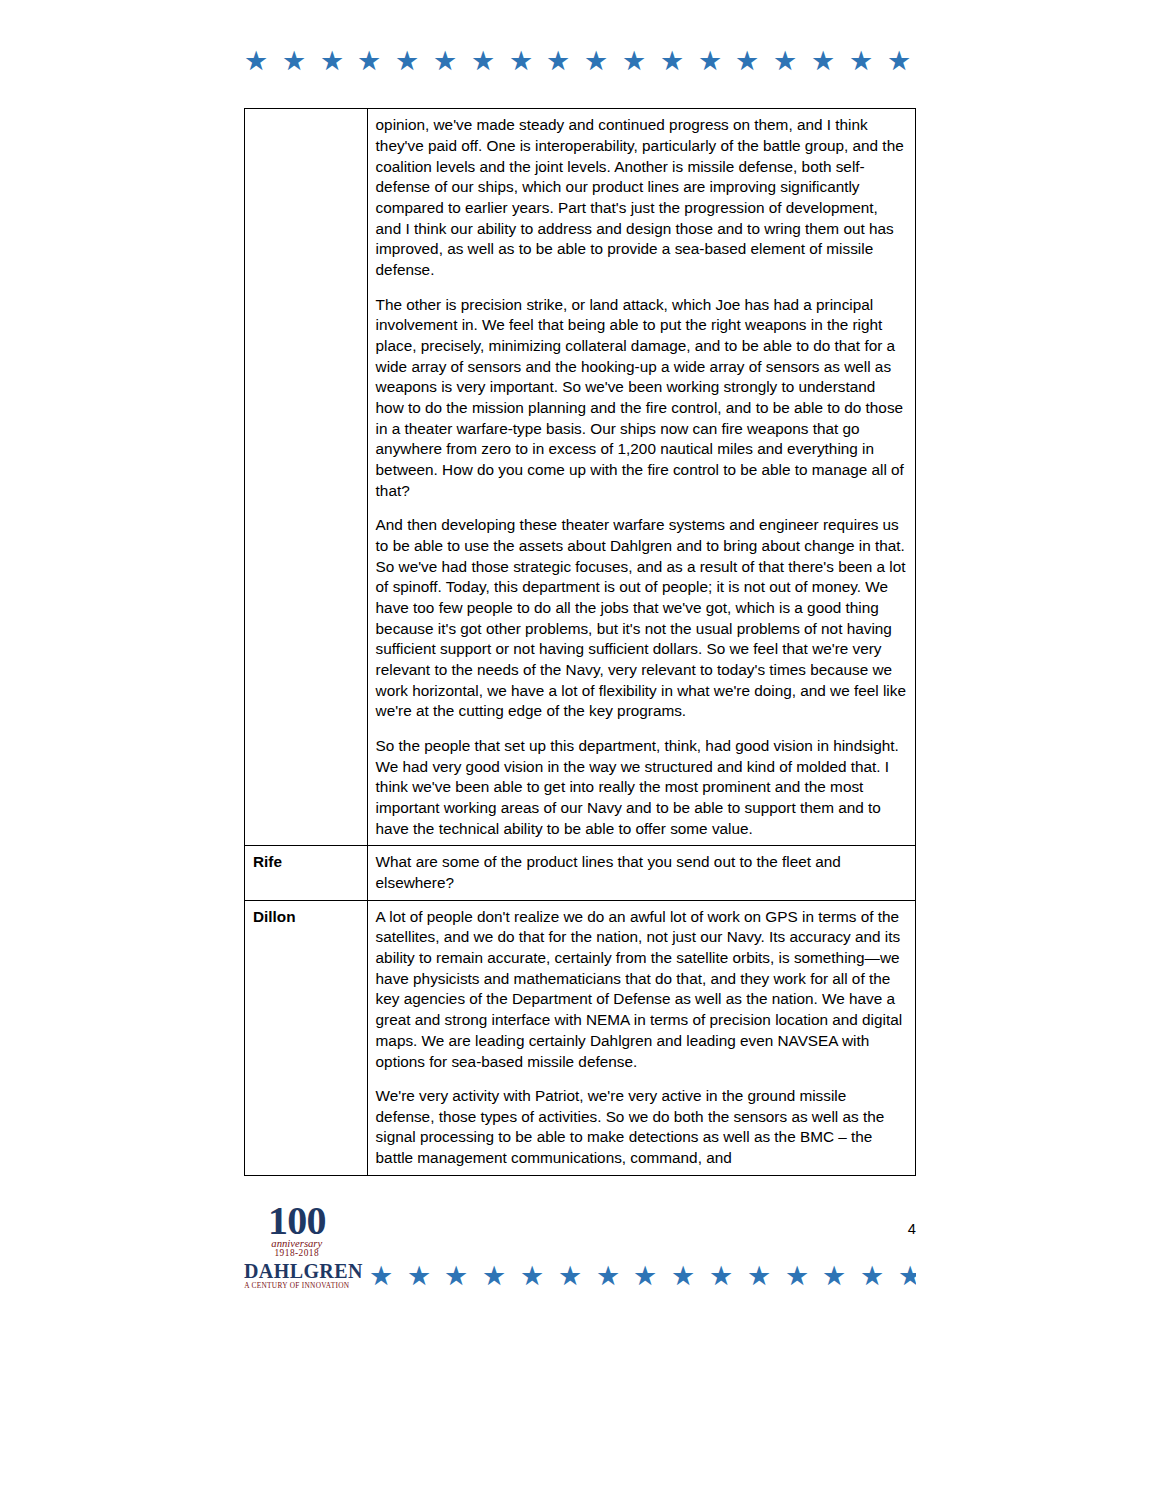★ ★ ★ ★ ★ ★ ★ ★ ★ ★ ★ ★ ★ ★ ★ ★ ★ ★ ★ ★ ★ ★ ★ ★ ★ ★ ★ ★
| | opinion, we've made steady and continued progress on them, and I think they've paid off. One is interoperability, particularly of the battle group, and the coalition levels and the joint levels. Another is missile defense, both self-defense of our ships, which our product lines are improving significantly compared to earlier years. Part that's just the progression of development, and I think our ability to address and design those and to wring them out has improved, as well as to be able to provide a sea-based element of missile defense. The other is precision strike, or land attack, which Joe has had a principal involvement in. We feel that being able to put the right weapons in the right place, precisely, minimizing collateral damage, and to be able to do that for a wide array of sensors and the hooking-up a wide array of sensors as well as weapons is very important. So we've been working strongly to understand how to do the mission planning and the fire control, and to be able to do those in a theater warfare-type basis. Our ships now can fire weapons that go anywhere from zero to in excess of 1,200 nautical miles and everything in between. How do you come up with the fire control to be able to manage all of that? And then developing these theater warfare systems and engineer requires us to be able to use the assets about Dahlgren and to bring about change in that. So we've had those strategic focuses, and as a result of that there's been a lot of spinoff. Today, this department is out of people; it is not out of money. We have too few people to do all the jobs that we've got, which is a good thing because it's got other problems, but it's not the usual problems of not having sufficient support or not having sufficient dollars. So we feel that we're very relevant to the needs of the Navy, very relevant to today's times because we work horizontal, we have a lot of flexibility in what we're doing, and we feel like we're at the cutting edge of the key programs. So the people that set up this department, think, had good vision in hindsight. We had very good vision in the way we structured and kind of molded that. I think we've been able to get into really the most prominent and the most important working areas of our Navy and to be able to support them and to have the technical ability to be able to offer some value. |
| Rife | What are some of the product lines that you send out to the fleet and elsewhere? |
| Dillon | A lot of people don't realize we do an awful lot of work on GPS in terms of the satellites, and we do that for the nation, not just our Navy. Its accuracy and its ability to remain accurate, certainly from the satellite orbits, is something—we have physicists and mathematicians that do that, and they work for all of the key agencies of the Department of Defense as well as the nation. We have a great and strong interface with NEMA in terms of precision location and digital maps. We are leading certainly Dahlgren and leading even NAVSEA with options for sea-based missile defense. We're very activity with Patriot, we're very active in the ground missile defense, those types of activities. So we do both the sensors as well as the signal processing to be able to make detections as well as the BMC – the battle management communications, command, and |
4
100 anniversary 1918-2018 DAHLGREN A CENTURY OF INNOVATION
★ ★ ★ ★ ★ ★ ★ ★ ★ ★ ★ ★ ★ ★ ★ ★ ★ ★ ★ ★ ★ ★ ★